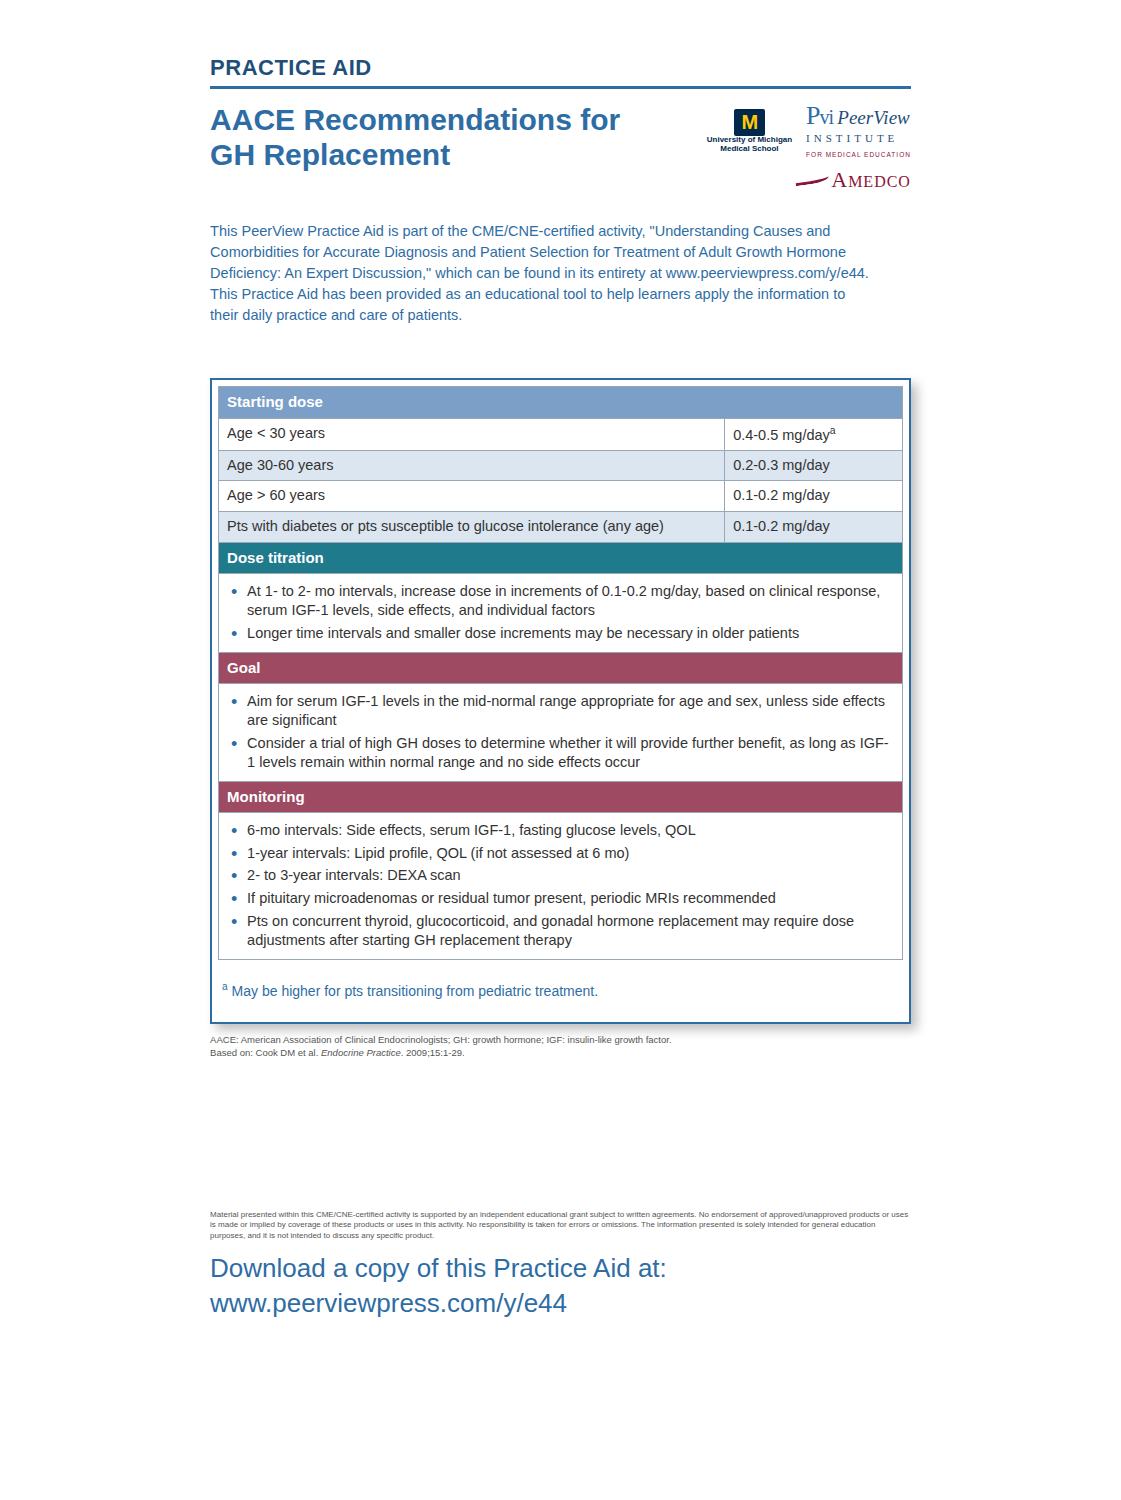PRACTICE AID
AACE Recommendations for GH Replacement
M
University of Michigan
Medical School
Pvi PeerView
INSTITUTE
for medical education
AMEDCO
This PeerView Practice Aid is part of the CME/CNE-certified activity, "Understanding Causes and Comorbidities for Accurate Diagnosis and Patient Selection for Treatment of Adult Growth Hormone Deficiency: An Expert Discussion," which can be found in its entirety at www.peerviewpress.com/y/e44. This Practice Aid has been provided as an educational tool to help learners apply the information to their daily practice and care of patients.
| Starting dose |
| --- |
| Age < 30 years | 0.4-0.5 mg/day a |
| Age 30-60 years | 0.2-0.3 mg/day |
| Age > 60 years | 0.1-0.2 mg/day |
| Pts with diabetes or pts susceptible to glucose intolerance (any age) | 0.1-0.2 mg/day |
| Dose titration |
| At 1- to 2- mo intervals, increase dose in increments of 0.1-0.2 mg/day, based on clinical response, serum IGF-1 levels, side effects, and individual factors Longer time intervals and smaller dose increments may be necessary in older patients |
| Goal |
| Aim for serum IGF-1 levels in the mid-normal range appropriate for age and sex, unless side effects are significant Consider a trial of high GH doses to determine whether it will provide further benefit, as long as IGF-1 levels remain within normal range and no side effects occur |
| Monitoring |
| 6-mo intervals: Side effects, serum IGF-1, fasting glucose levels, QOL 1-year intervals: Lipid profile, QOL (if not assessed at 6 mo) 2- to 3-year intervals: DEXA scan If pituitary microadenomas or residual tumor present, periodic MRIs recommended Pts on concurrent thyroid, glucocorticoid, and gonadal hormone replacement may require dose adjustments after starting GH replacement therapy |
a May be higher for pts transitioning from pediatric treatment.
AACE: American Association of Clinical Endocrinologists; GH: growth hormone; IGF: insulin-like growth factor.
Based on: Cook DM et al. Endocrine Practice. 2009;15:1-29.
Material presented within this CME/CNE-certified activity is supported by an independent educational grant subject to written agreements. No endorsement of approved/unapproved products or uses is made or implied by coverage of these products or uses in this activity. No responsibility is taken for errors or omissions. The information presented is solely intended for general education purposes, and it is not intended to discuss any specific product.
Download a copy of this Practice Aid at: www.peerviewpress.com/y/e44